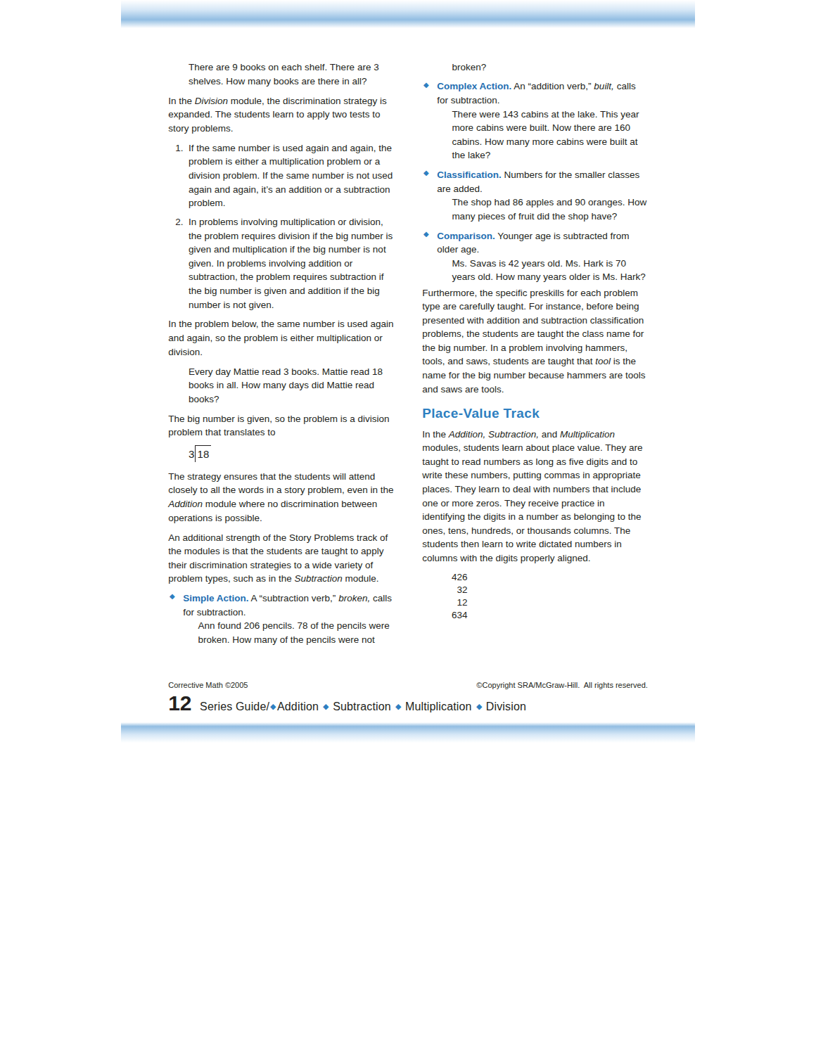There are 9 books on each shelf. There are 3 shelves. How many books are there in all?
In the Division module, the discrimination strategy is expanded. The students learn to apply two tests to story problems.
If the same number is used again and again, the problem is either a multiplication problem or a division problem. If the same number is not used again and again, it’s an addition or a subtraction problem.
In problems involving multiplication or division, the problem requires division if the big number is given and multiplication if the big number is not given. In problems involving addition or subtraction, the problem requires subtraction if the big number is given and addition if the big number is not given.
In the problem below, the same number is used again and again, so the problem is either multiplication or division.
Every day Mattie read 3 books. Mattie read 18 books in all. How many days did Mattie read books?
The big number is given, so the problem is a division problem that translates to
318
The strategy ensures that the students will attend closely to all the words in a story problem, even in the Addition module where no discrimination between operations is possible.
An additional strength of the Story Problems track of the modules is that the students are taught to apply their discrimination strategies to a wide variety of problem types, such as in the Subtraction module.
Simple Action. A “subtraction verb,” broken, calls for subtraction.
Ann found 206 pencils. 78 of the pencils were broken. How many of the pencils were not broken?
Complex Action. An “addition verb,” built, calls for subtraction.
There were 143 cabins at the lake. This year more cabins were built. Now there are 160 cabins. How many more cabins were built at the lake?
Classification. Numbers for the smaller classes are added.
The shop had 86 apples and 90 oranges. How many pieces of fruit did the shop have?
Comparison. Younger age is subtracted from older age.
Ms. Savas is 42 years old. Ms. Hark is 70 years old. How many years older is Ms. Hark?
Furthermore, the specific preskills for each problem type are carefully taught. For instance, before being presented with addition and subtraction classification problems, the students are taught the class name for the big number. In a problem involving hammers, tools, and saws, students are taught that tool is the name for the big number because hammers are tools and saws are tools.
Place-Value Track
In the Addition, Subtraction, and Multiplication modules, students learn about place value. They are taught to read numbers as long as five digits and to write these numbers, putting commas in appropriate places. They learn to deal with numbers that include one or more zeros. They receive practice in identifying the digits in a number as belonging to the ones, tens, hundreds, or thousands columns. The students then learn to write dictated numbers in columns with the digits properly aligned.
426
32
12
634
Corrective Math ©2005
©Copyright SRA/McGraw-Hill. All rights reserved.
12
Series Guide/◆Addition ◆ Subtraction ◆ Multiplication ◆ Division